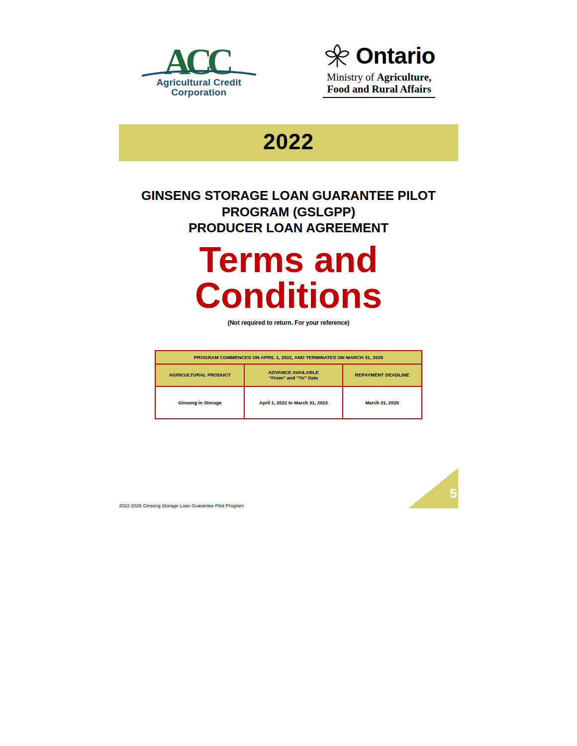ACC
Agricultural Credit
Corporation
Ontario
Ministry of Agriculture, Food and Rural Affairs
2022
GINSENG STORAGE LOAN GUARANTEE PILOT
PROGRAM (GSLGPP)
PRODUCER LOAN AGREEMENT
Terms and
Conditions
(Not required to return. For your reference)
| PROGRAM COMMENCES ON APRIL 1, 2022, AND TERMINATES ON MARCH 31, 2025 |
| AGRICULTURAL PRODUCT | ADVANCE AVAILABLE “From” and “To” Date | REPAYMENT DEADLINE |
| Ginseng in Storage | April 1, 2022 to March 31, 2023 | March 31, 2025 |
2022-2025 Ginseng Storage Loan Guarantee Pilot Program
5